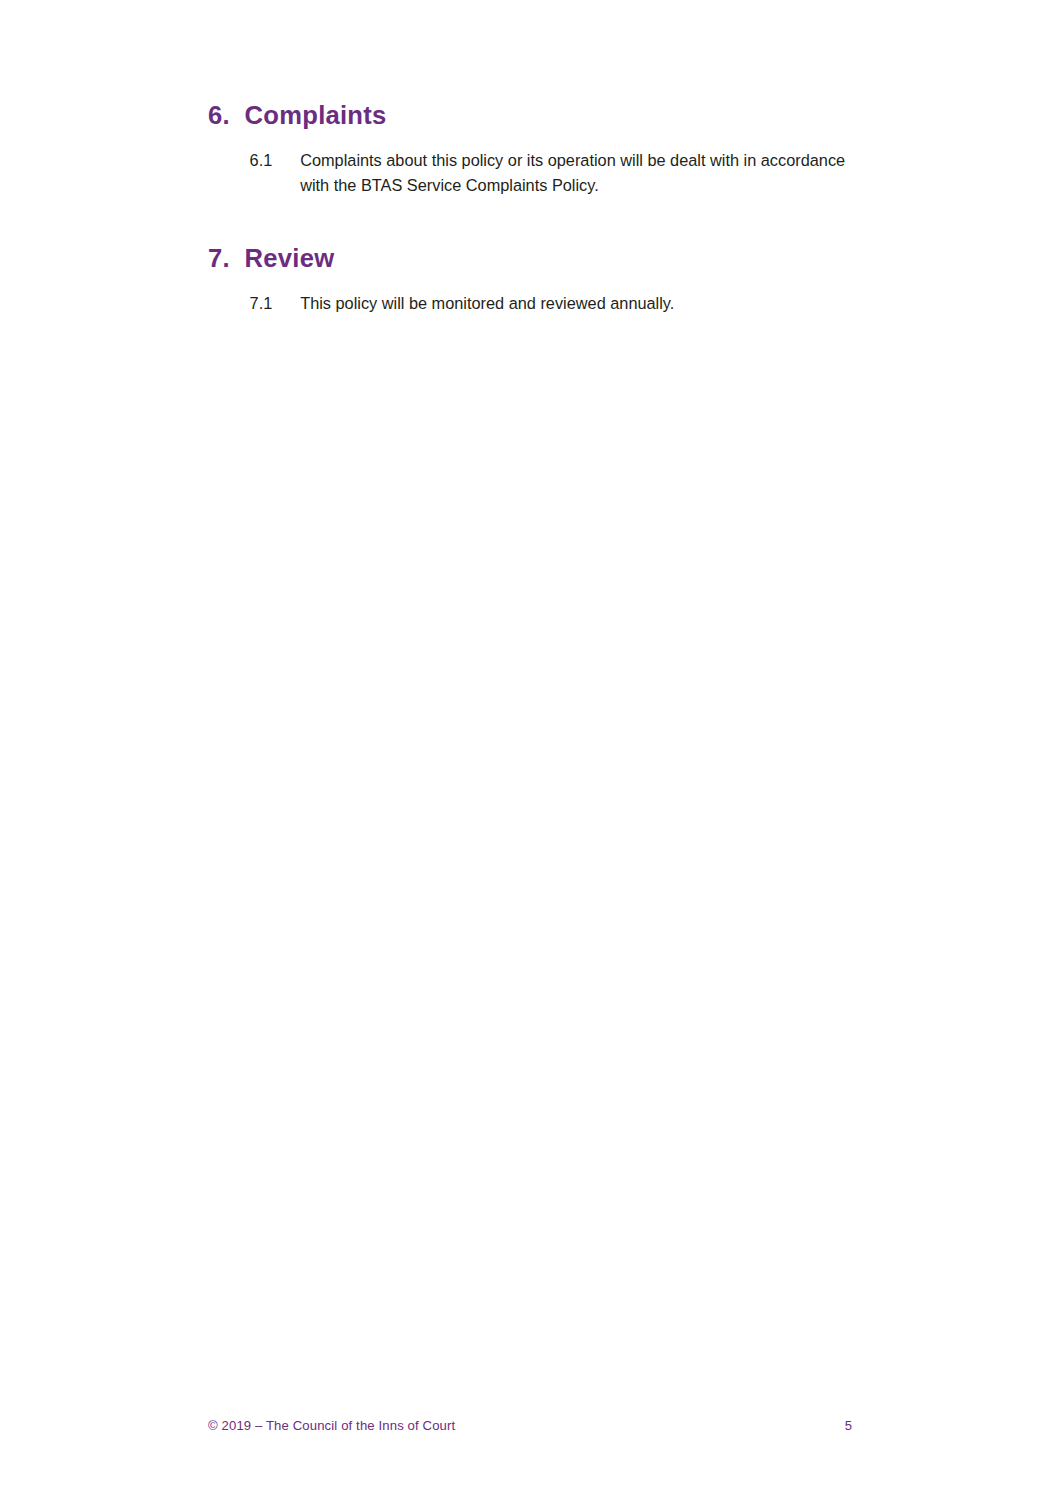6. Complaints
6.1 Complaints about this policy or its operation will be dealt with in accordance with the BTAS Service Complaints Policy.
7. Review
7.1 This policy will be monitored and reviewed annually.
© 2019 – The Council of the Inns of Court 5